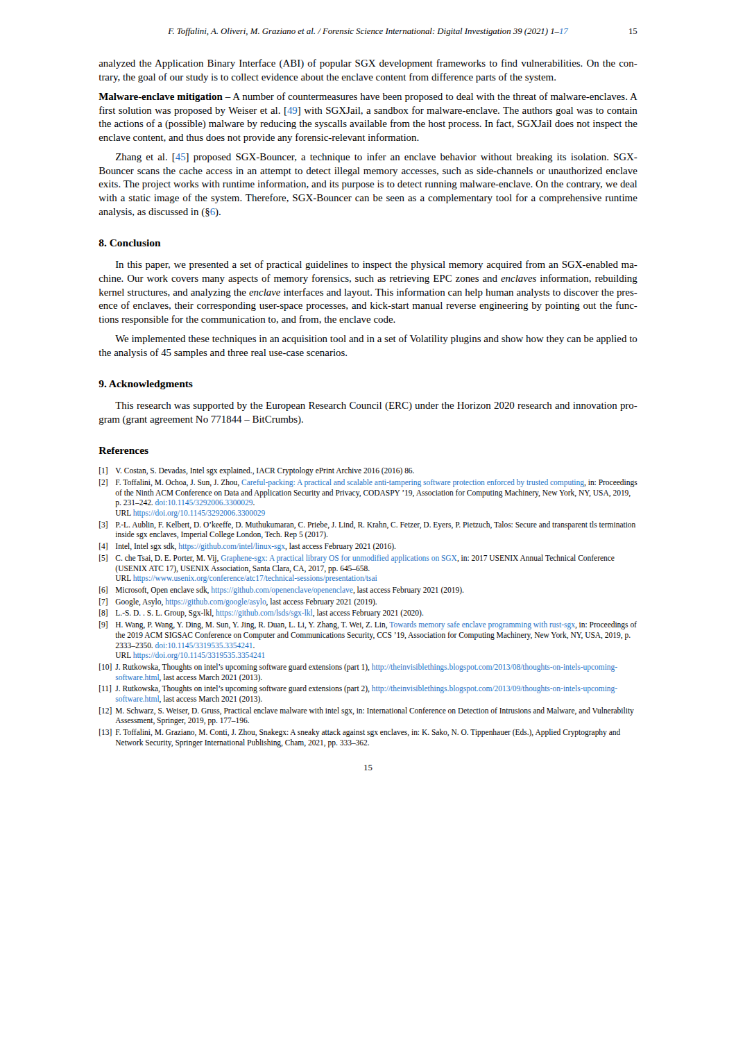F. Toffalini, A. Oliveri, M. Graziano et al. / Forensic Science International: Digital Investigation 39 (2021) 1–17
15
analyzed the Application Binary Interface (ABI) of popular SGX development frameworks to find vulnerabilities. On the contrary, the goal of our study is to collect evidence about the enclave content from difference parts of the system.
Malware-enclave mitigation – A number of countermeasures have been proposed to deal with the threat of malware-enclaves. A first solution was proposed by Weiser et al. [49] with SGXJail, a sandbox for malware-enclave. The authors goal was to contain the actions of a (possible) malware by reducing the syscalls available from the host process. In fact, SGXJail does not inspect the enclave content, and thus does not provide any forensic-relevant information.
Zhang et al. [45] proposed SGX-Bouncer, a technique to infer an enclave behavior without breaking its isolation. SGX-Bouncer scans the cache access in an attempt to detect illegal memory accesses, such as side-channels or unauthorized enclave exits. The project works with runtime information, and its purpose is to detect running malware-enclave. On the contrary, we deal with a static image of the system. Therefore, SGX-Bouncer can be seen as a complementary tool for a comprehensive runtime analysis, as discussed in (§6).
8. Conclusion
In this paper, we presented a set of practical guidelines to inspect the physical memory acquired from an SGX-enabled machine. Our work covers many aspects of memory forensics, such as retrieving EPC zones and enclaves information, rebuilding kernel structures, and analyzing the enclave interfaces and layout. This information can help human analysts to discover the presence of enclaves, their corresponding user-space processes, and kick-start manual reverse engineering by pointing out the functions responsible for the communication to, and from, the enclave code.
We implemented these techniques in an acquisition tool and in a set of Volatility plugins and show how they can be applied to the analysis of 45 samples and three real use-case scenarios.
9. Acknowledgments
This research was supported by the European Research Council (ERC) under the Horizon 2020 research and innovation program (grant agreement No 771844 – BitCrumbs).
References
[1] V. Costan, S. Devadas, Intel sgx explained., IACR Cryptology ePrint Archive 2016 (2016) 86.
[2] F. Toffalini, M. Ochoa, J. Sun, J. Zhou, Careful-packing: A practical and scalable anti-tampering software protection enforced by trusted computing, in: Proceedings of the Ninth ACM Conference on Data and Application Security and Privacy, CODASPY ’19, Association for Computing Machinery, New York, NY, USA, 2019, p. 231–242. doi:10.1145/3292006.3300029. URL https://doi.org/10.1145/3292006.3300029
[3] P.-L. Aublin, F. Kelbert, D. O’keeffe, D. Muthukumaran, C. Priebe, J. Lind, R. Krahn, C. Fetzer, D. Eyers, P. Pietzuch, Talos: Secure and transparent tls termination inside sgx enclaves, Imperial College London, Tech. Rep 5 (2017).
[4] Intel, Intel sgx sdk, https://github.com/intel/linux-sgx, last access February 2021 (2016).
[5] C. che Tsai, D. E. Porter, M. Vij, Graphene-sgx: A practical library OS for unmodified applications on SGX, in: 2017 USENIX Annual Technical Conference (USENIX ATC 17), USENIX Association, Santa Clara, CA, 2017, pp. 645–658. URL https://www.usenix.org/conference/atc17/technical-sessions/presentation/tsai
[6] Microsoft, Open enclave sdk, https://github.com/openenclave/openenclave, last access February 2021 (2019).
[7] Google, Asylo, https://github.com/google/asylo, last access February 2021 (2019).
[8] L.-S. D. . S. L. Group, Sgx-lkl, https://github.com/lsds/sgx-lkl, last access February 2021 (2020).
[9] H. Wang, P. Wang, Y. Ding, M. Sun, Y. Jing, R. Duan, L. Li, Y. Zhang, T. Wei, Z. Lin, Towards memory safe enclave programming with rust-sgx, in: Proceedings of the 2019 ACM SIGSAC Conference on Computer and Communications Security, CCS ’19, Association for Computing Machinery, New York, NY, USA, 2019, p. 2333–2350. doi:10.1145/3319535.3354241. URL https://doi.org/10.1145/3319535.3354241
[10] J. Rutkowska, Thoughts on intel’s upcoming software guard extensions (part 1), http://theinvisiblethings.blogspot.com/2013/08/thoughts-on-intels-upcoming-software.html, last access March 2021 (2013).
[11] J. Rutkowska, Thoughts on intel’s upcoming software guard extensions (part 2), http://theinvisiblethings.blogspot.com/2013/09/thoughts-on-intels-upcoming-software.html, last access March 2021 (2013).
[12] M. Schwarz, S. Weiser, D. Gruss, Practical enclave malware with intel sgx, in: International Conference on Detection of Intrusions and Malware, and Vulnerability Assessment, Springer, 2019, pp. 177–196.
[13] F. Toffalini, M. Graziano, M. Conti, J. Zhou, Snakegx: A sneaky attack against sgx enclaves, in: K. Sako, N. O. Tippenhauer (Eds.), Applied Cryptography and Network Security, Springer International Publishing, Cham, 2021, pp. 333–362.
15